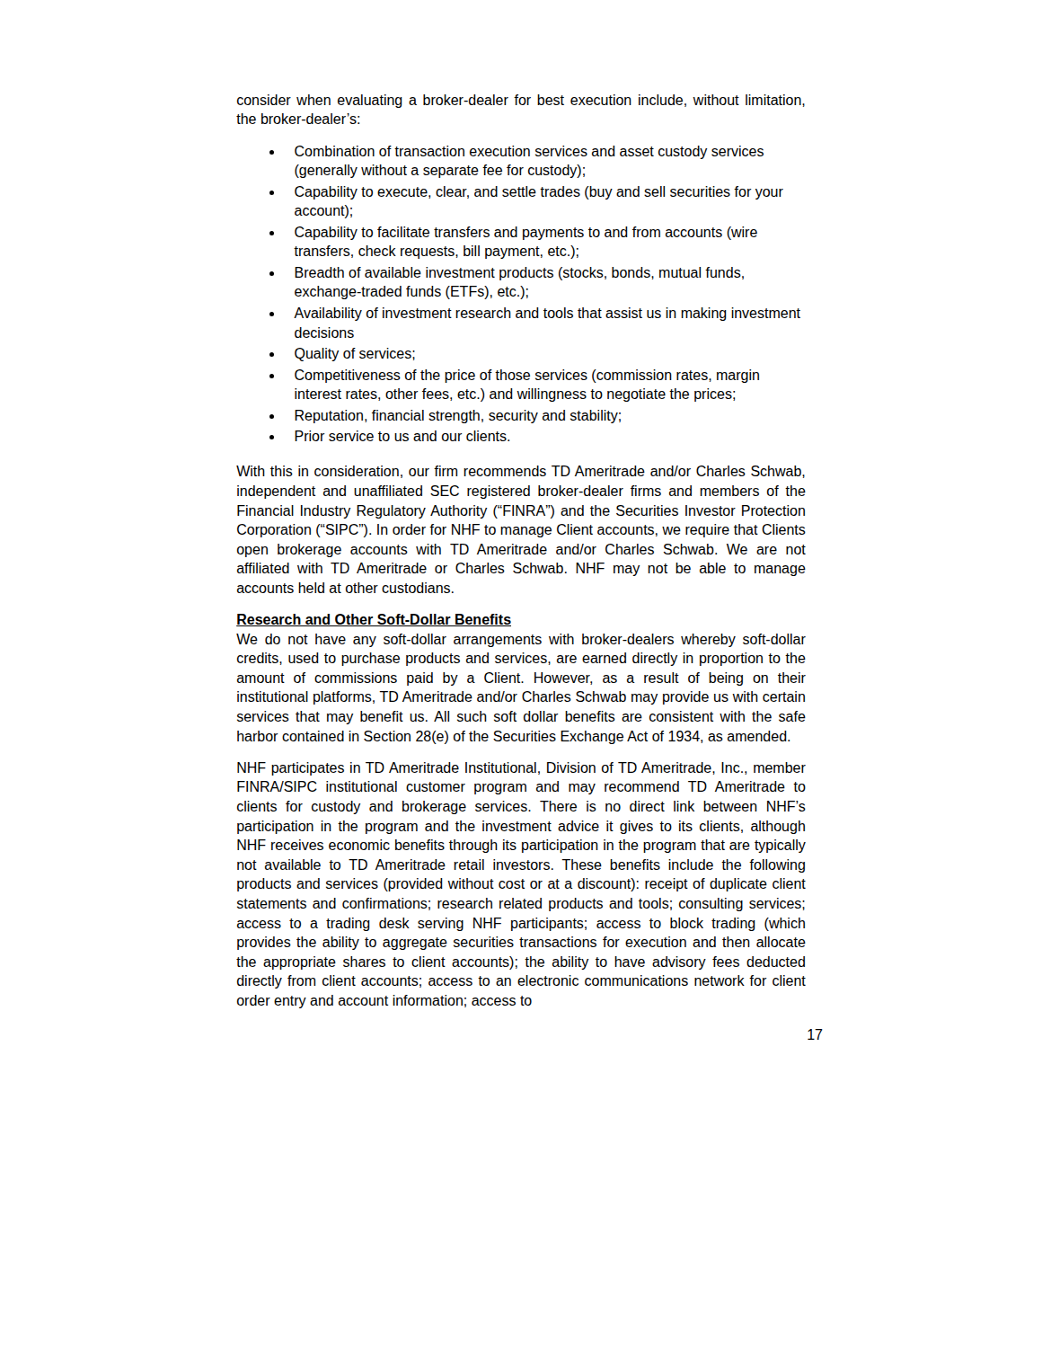consider when evaluating a broker-dealer for best execution include, without limitation, the broker-dealer’s:
Combination of transaction execution services and asset custody services (generally without a separate fee for custody);
Capability to execute, clear, and settle trades (buy and sell securities for your account);
Capability to facilitate transfers and payments to and from accounts (wire transfers, check requests, bill payment, etc.);
Breadth of available investment products (stocks, bonds, mutual funds, exchange-traded funds (ETFs), etc.);
Availability of investment research and tools that assist us in making investment decisions
Quality of services;
Competitiveness of the price of those services (commission rates, margin interest rates, other fees, etc.) and willingness to negotiate the prices;
Reputation, financial strength, security and stability;
Prior service to us and our clients.
With this in consideration, our firm recommends TD Ameritrade and/or Charles Schwab, independent and unaffiliated SEC registered broker-dealer firms and members of the Financial Industry Regulatory Authority (“FINRA”) and the Securities Investor Protection Corporation (“SIPC”). In order for NHF to manage Client accounts, we require that Clients open brokerage accounts with TD Ameritrade and/or Charles Schwab. We are not affiliated with TD Ameritrade or Charles Schwab. NHF may not be able to manage accounts held at other custodians.
Research and Other Soft-Dollar Benefits
We do not have any soft-dollar arrangements with broker-dealers whereby soft-dollar credits, used to purchase products and services, are earned directly in proportion to the amount of commissions paid by a Client. However, as a result of being on their institutional platforms, TD Ameritrade and/or Charles Schwab may provide us with certain services that may benefit us. All such soft dollar benefits are consistent with the safe harbor contained in Section 28(e) of the Securities Exchange Act of 1934, as amended.
NHF participates in TD Ameritrade Institutional, Division of TD Ameritrade, Inc., member FINRA/SIPC institutional customer program and may recommend TD Ameritrade to clients for custody and brokerage services. There is no direct link between NHF’s participation in the program and the investment advice it gives to its clients, although NHF receives economic benefits through its participation in the program that are typically not available to TD Ameritrade retail investors. These benefits include the following products and services (provided without cost or at a discount): receipt of duplicate client statements and confirmations; research related products and tools; consulting services; access to a trading desk serving NHF participants; access to block trading (which provides the ability to aggregate securities transactions for execution and then allocate the appropriate shares to client accounts); the ability to have advisory fees deducted directly from client accounts; access to an electronic communications network for client order entry and account information; access to
17